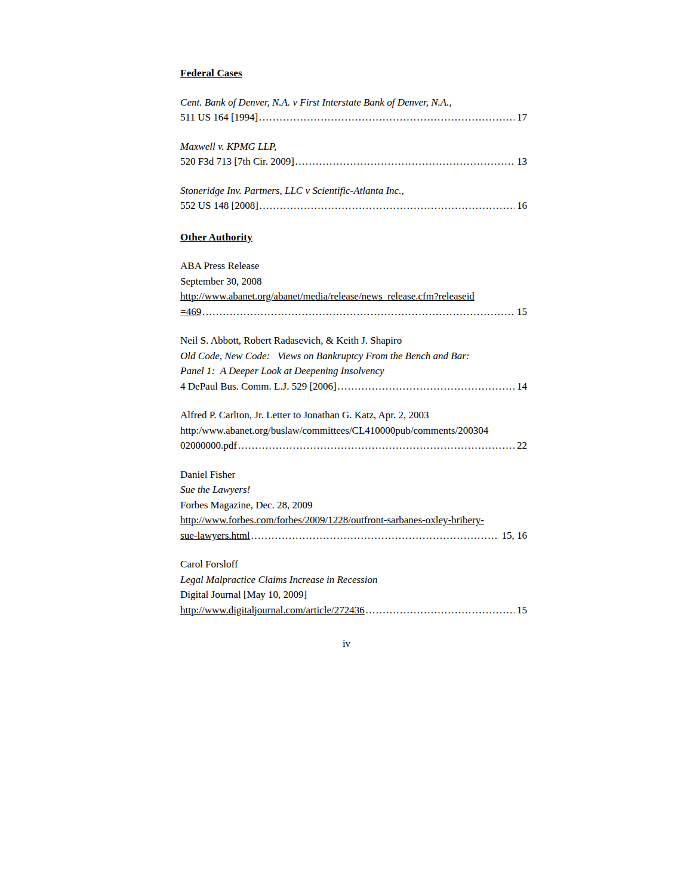Federal Cases
Cent. Bank of Denver, N.A. v First Interstate Bank of Denver, N.A., 511 US 164 [1994] 17
Maxwell v. KPMG LLP, 520 F3d 713 [7th Cir. 2009] 13
Stoneridge Inv. Partners, LLC v Scientific-Atlanta Inc., 552 US 148 [2008] 16
Other Authority
ABA Press Release September 30, 2008 http://www.abanet.org/abanet/media/release/news_release.cfm?releaseid =469 15
Neil S. Abbott, Robert Radasevich, & Keith J. Shapiro Old Code, New Code: Views on Bankruptcy From the Bench and Bar: Panel 1: A Deeper Look at Deepening Insolvency 4 DePaul Bus. Comm. L.J. 529 [2006] 14
Alfred P. Carlton, Jr. Letter to Jonathan G. Katz, Apr. 2, 2003 http:/www.abanet.org/buslaw/committees/CL410000pub/comments/200304 02000000.pdf 22
Daniel Fisher Sue the Lawyers! Forbes Magazine, Dec. 28, 2009 http://www.forbes.com/forbes/2009/1228/outfront-sarbanes-oxley-bribery- sue-lawyers.html 15, 16
Carol Forsloff Legal Malpractice Claims Increase in Recession Digital Journal [May 10, 2009] http://www.digitaljournal.com/article/272436 15
iv